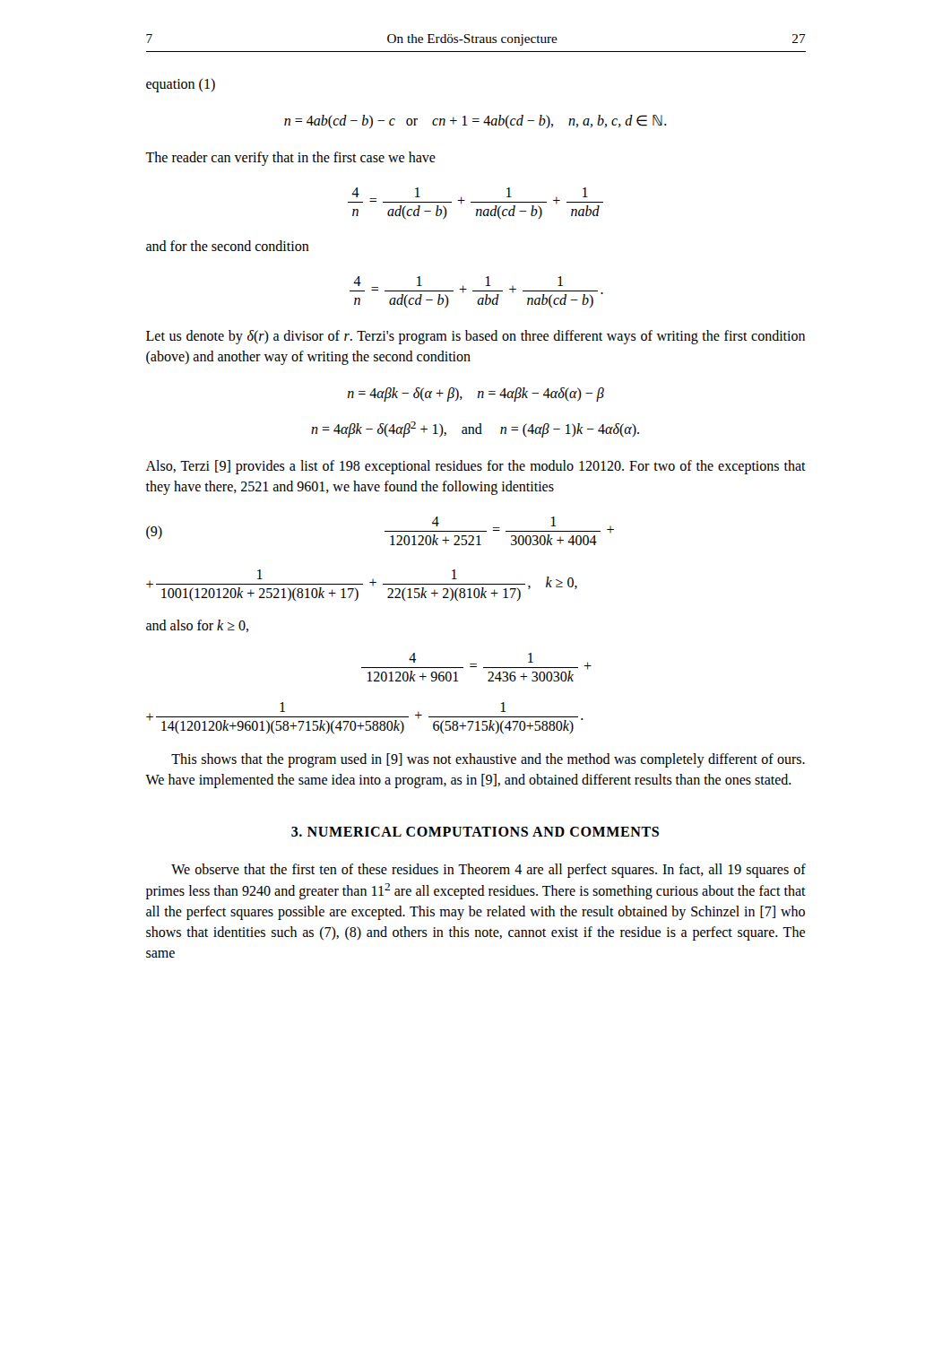7 On the Erdös-Straus conjecture 27
equation (1)
n = 4ab(cd − b) − c or cn + 1 = 4ab(cd − b), n, a, b, c, d ∈ ℕ.
The reader can verify that in the first case we have
4 n = 1 ad(cd − b) + 1 nad(cd − b) + 1 nabd
and for the second condition
4 n = 1 ad(cd − b) + 1 abd + 1 nab(cd − b).
Let us denote by δ(r) a divisor of r. Terzi's program is based on three different ways of writing the first condition (above) and another way of writing the second condition
n = 4αβk − δ(α + β), n = 4αβk − 4αδ(α) − β
n = 4αβk − δ(4αβ2 + 1), and n = (4αβ − 1)k − 4αδ(α).
Also, Terzi [9] provides a list of 198 exceptional residues for the modulo 120120. For two of the exceptions that they have there, 2521 and 9601, we have found the following identities
(9)
4120120k + 2521 = 130030k + 4004 +
+11001(120120k + 2521)(810k + 17) + 122(15k + 2)(810k + 17), k ≥ 0,
and also for k ≥ 0,
4120120k + 9601 = 12436 + 30030k +
+114(120120k+9601)(58+715k)(470+5880k) + 16(58+715k)(470+5880k).
This shows that the program used in [9] was not exhaustive and the method was completely different of ours. We have implemented the same idea into a program, as in [9], and obtained different results than the ones stated.
3. NUMERICAL COMPUTATIONS AND COMMENTS
We observe that the first ten of these residues in Theorem 4 are all perfect squares. In fact, all 19 squares of primes less than 9240 and greater than 112 are all excepted residues. There is something curious about the fact that all the perfect squares possible are excepted. This may be related with the result obtained by Schinzel in [7] who shows that identities such as (7), (8) and others in this note, cannot exist if the residue is a perfect square. The same